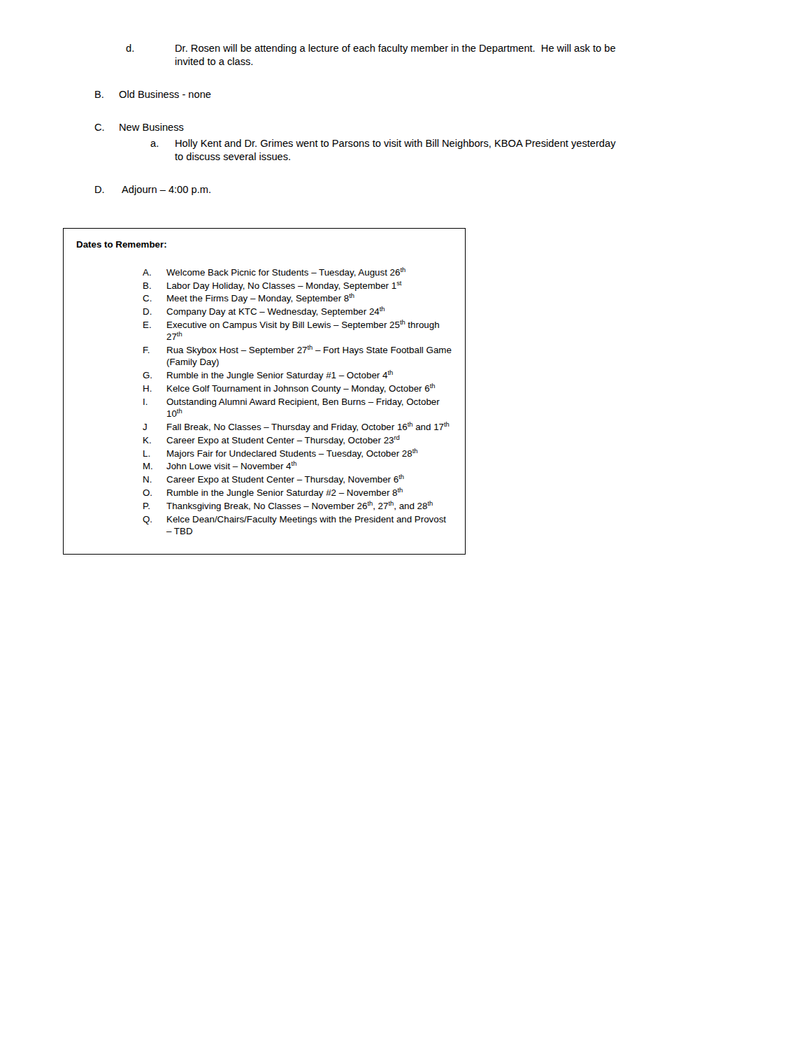d.
Dr. Rosen will be attending a lecture of each faculty member in the Department. He will ask to be invited to a class.
B.
Old Business - none
C.
New Business
a.
Holly Kent and Dr. Grimes went to Parsons to visit with Bill Neighbors, KBOA President yesterday to discuss several issues.
D.
Adjourn – 4:00 p.m.
Dates to Remember:
| A. | Welcome Back Picnic for Students – Tuesday, August 26 th |
| B. | Labor Day Holiday, No Classes – Monday, September 1 st |
| C. | Meet the Firms Day – Monday, September 8 th |
| D. | Company Day at KTC – Wednesday, September 24 th |
| E. | Executive on Campus Visit by Bill Lewis – September 25 th through 27 th |
| F. | Rua Skybox Host – September 27 th – Fort Hays State Football Game (Family Day) |
| G. | Rumble in the Jungle Senior Saturday #1 – October 4 th |
| H. | Kelce Golf Tournament in Johnson County – Monday, October 6 th |
| I. | Outstanding Alumni Award Recipient, Ben Burns – Friday, October 10 th |
| J | Fall Break, No Classes – Thursday and Friday, October 16 th and 17 th |
| K. | Career Expo at Student Center – Thursday, October 23 rd |
| L. | Majors Fair for Undeclared Students – Tuesday, October 28 th |
| M. | John Lowe visit – November 4 th |
| N. | Career Expo at Student Center – Thursday, November 6 th |
| O. | Rumble in the Jungle Senior Saturday #2 – November 8 th |
| P. | Thanksgiving Break, No Classes – November 26 th , 27 th , and 28 th |
| Q. | Kelce Dean/Chairs/Faculty Meetings with the President and Provost – TBD |